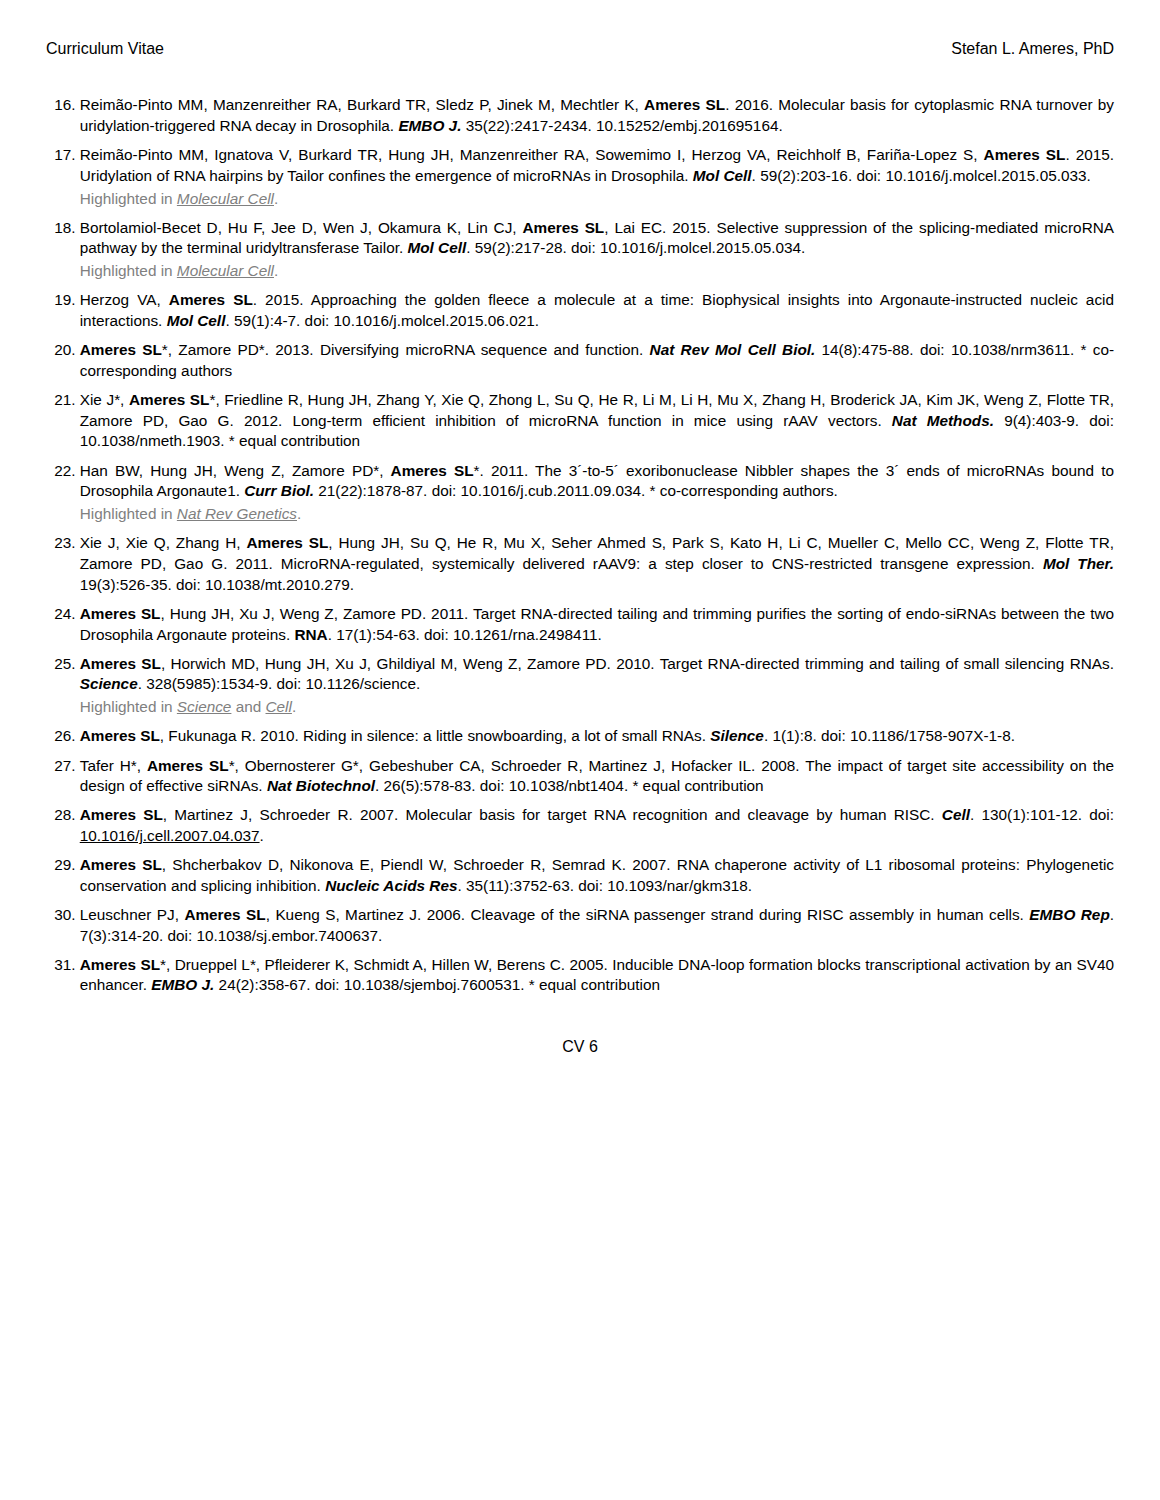Curriculum Vitae Stefan L. Ameres, PhD
Reimão-Pinto MM, Manzenreither RA, Burkard TR, Sledz P, Jinek M, Mechtler K, Ameres SL. 2016. Molecular basis for cytoplasmic RNA turnover by uridylation-triggered RNA decay in Drosophila. EMBO J. 35(22):2417-2434. 10.15252/embj.201695164.
Reimão-Pinto MM, Ignatova V, Burkard TR, Hung JH, Manzenreither RA, Sowemimo I, Herzog VA, Reichholf B, Fariña-Lopez S, Ameres SL. 2015. Uridylation of RNA hairpins by Tailor confines the emergence of microRNAs in Drosophila. Mol Cell. 59(2):203-16. doi: 10.1016/j.molcel.2015.05.033. Highlighted in Molecular Cell.
Bortolamiol-Becet D, Hu F, Jee D, Wen J, Okamura K, Lin CJ, Ameres SL, Lai EC. 2015. Selective suppression of the splicing-mediated microRNA pathway by the terminal uridyltransferase Tailor. Mol Cell. 59(2):217-28. doi: 10.1016/j.molcel.2015.05.034. Highlighted in Molecular Cell.
Herzog VA, Ameres SL. 2015. Approaching the golden fleece a molecule at a time: Biophysical insights into Argonaute-instructed nucleic acid interactions. Mol Cell. 59(1):4-7. doi: 10.1016/j.molcel.2015.06.021.
Ameres SL*, Zamore PD*. 2013. Diversifying microRNA sequence and function. Nat Rev Mol Cell Biol. 14(8):475-88. doi: 10.1038/nrm3611. * co-corresponding authors
Xie J*, Ameres SL*, Friedline R, Hung JH, Zhang Y, Xie Q, Zhong L, Su Q, He R, Li M, Li H, Mu X, Zhang H, Broderick JA, Kim JK, Weng Z, Flotte TR, Zamore PD, Gao G. 2012. Long-term efficient inhibition of microRNA function in mice using rAAV vectors. Nat Methods. 9(4):403-9. doi: 10.1038/nmeth.1903. * equal contribution
Han BW, Hung JH, Weng Z, Zamore PD*, Ameres SL*. 2011. The 3´-to-5´ exoribonuclease Nibbler shapes the 3´ ends of microRNAs bound to Drosophila Argonaute1. Curr Biol. 21(22):1878-87. doi: 10.1016/j.cub.2011.09.034. * co-corresponding authors. Highlighted in Nat Rev Genetics.
Xie J, Xie Q, Zhang H, Ameres SL, Hung JH, Su Q, He R, Mu X, Seher Ahmed S, Park S, Kato H, Li C, Mueller C, Mello CC, Weng Z, Flotte TR, Zamore PD, Gao G. 2011. MicroRNA-regulated, systemically delivered rAAV9: a step closer to CNS-restricted transgene expression. Mol Ther. 19(3):526-35. doi: 10.1038/mt.2010.279.
Ameres SL, Hung JH, Xu J, Weng Z, Zamore PD. 2011. Target RNA-directed tailing and trimming purifies the sorting of endo-siRNAs between the two Drosophila Argonaute proteins. RNA. 17(1):54-63. doi: 10.1261/rna.2498411.
Ameres SL, Horwich MD, Hung JH, Xu J, Ghildiyal M, Weng Z, Zamore PD. 2010. Target RNA-directed trimming and tailing of small silencing RNAs. Science. 328(5985):1534-9. doi: 10.1126/science. Highlighted in Science and Cell.
Ameres SL, Fukunaga R. 2010. Riding in silence: a little snowboarding, a lot of small RNAs. Silence. 1(1):8. doi: 10.1186/1758-907X-1-8.
Tafer H*, Ameres SL*, Obernosterer G*, Gebeshuber CA, Schroeder R, Martinez J, Hofacker IL. 2008. The impact of target site accessibility on the design of effective siRNAs. Nat Biotechnol. 26(5):578-83. doi: 10.1038/nbt1404. * equal contribution
Ameres SL, Martinez J, Schroeder R. 2007. Molecular basis for target RNA recognition and cleavage by human RISC. Cell. 130(1):101-12. doi: 10.1016/j.cell.2007.04.037.
Ameres SL, Shcherbakov D, Nikonova E, Piendl W, Schroeder R, Semrad K. 2007. RNA chaperone activity of L1 ribosomal proteins: Phylogenetic conservation and splicing inhibition. Nucleic Acids Res. 35(11):3752-63. doi: 10.1093/nar/gkm318.
Leuschner PJ, Ameres SL, Kueng S, Martinez J. 2006. Cleavage of the siRNA passenger strand during RISC assembly in human cells. EMBO Rep. 7(3):314-20. doi: 10.1038/sj.embor.7400637.
Ameres SL*, Drueppel L*, Pfleiderer K, Schmidt A, Hillen W, Berens C. 2005. Inducible DNA-loop formation blocks transcriptional activation by an SV40 enhancer. EMBO J. 24(2):358-67. doi: 10.1038/sjemboj.7600531. * equal contribution
CV 6